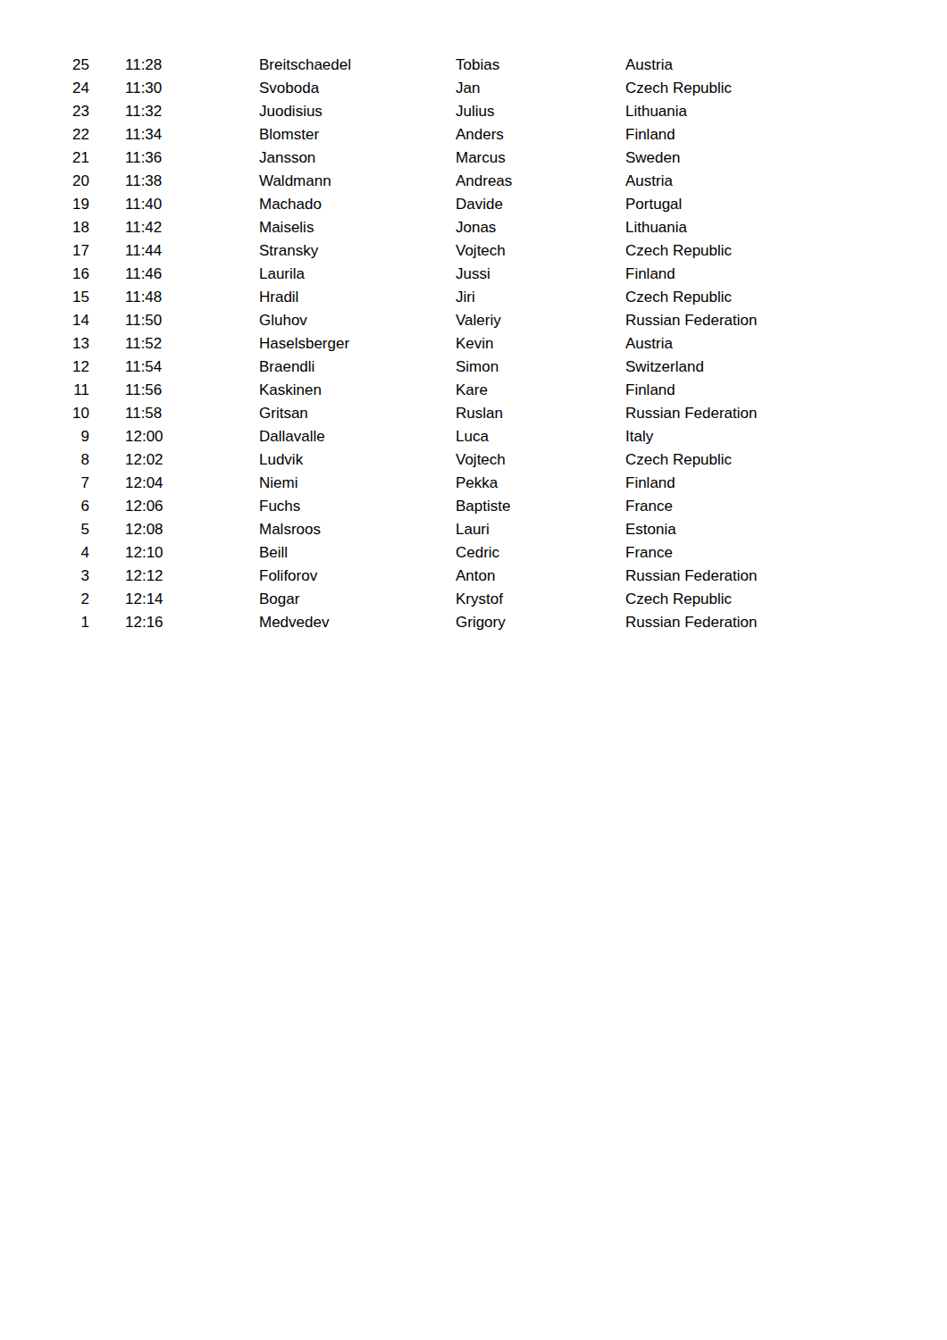| 25 | 11:28 | Breitschaedel | Tobias | Austria |
| 24 | 11:30 | Svoboda | Jan | Czech Republic |
| 23 | 11:32 | Juodisius | Julius | Lithuania |
| 22 | 11:34 | Blomster | Anders | Finland |
| 21 | 11:36 | Jansson | Marcus | Sweden |
| 20 | 11:38 | Waldmann | Andreas | Austria |
| 19 | 11:40 | Machado | Davide | Portugal |
| 18 | 11:42 | Maiselis | Jonas | Lithuania |
| 17 | 11:44 | Stransky | Vojtech | Czech Republic |
| 16 | 11:46 | Laurila | Jussi | Finland |
| 15 | 11:48 | Hradil | Jiri | Czech Republic |
| 14 | 11:50 | Gluhov | Valeriy | Russian Federation |
| 13 | 11:52 | Haselsberger | Kevin | Austria |
| 12 | 11:54 | Braendli | Simon | Switzerland |
| 11 | 11:56 | Kaskinen | Kare | Finland |
| 10 | 11:58 | Gritsan | Ruslan | Russian Federation |
| 9 | 12:00 | Dallavalle | Luca | Italy |
| 8 | 12:02 | Ludvik | Vojtech | Czech Republic |
| 7 | 12:04 | Niemi | Pekka | Finland |
| 6 | 12:06 | Fuchs | Baptiste | France |
| 5 | 12:08 | Malsroos | Lauri | Estonia |
| 4 | 12:10 | Beill | Cedric | France |
| 3 | 12:12 | Foliforov | Anton | Russian Federation |
| 2 | 12:14 | Bogar | Krystof | Czech Republic |
| 1 | 12:16 | Medvedev | Grigory | Russian Federation |